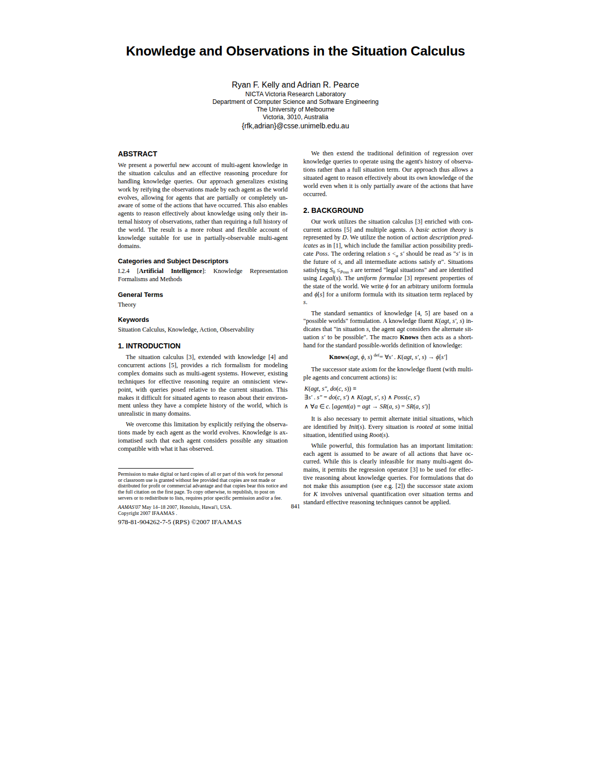Knowledge and Observations in the Situation Calculus
Ryan F. Kelly and Adrian R. Pearce
NICTA Victoria Research Laboratory
Department of Computer Science and Software Engineering
The University of Melbourne
Victoria, 3010, Australia
{rfk,adrian}@csse.unimelb.edu.au
ABSTRACT
We present a powerful new account of multi-agent knowledge in the situation calculus and an effective reasoning procedure for handling knowledge queries. Our approach generalizes existing work by reifying the observations made by each agent as the world evolves, allowing for agents that are partially or completely unaware of some of the actions that have occurred. This also enables agents to reason effectively about knowledge using only their internal history of observations, rather than requiring a full history of the world. The result is a more robust and flexible account of knowledge suitable for use in partially-observable multi-agent domains.
Categories and Subject Descriptors
I.2.4 [Artificial Intelligence]: Knowledge Representation Formalisms and Methods
General Terms
Theory
Keywords
Situation Calculus, Knowledge, Action, Observability
1. INTRODUCTION
The situation calculus [3], extended with knowledge [4] and concurrent actions [5], provides a rich formalism for modeling complex domains such as multi-agent systems. However, existing techniques for effective reasoning require an omniscient viewpoint, with queries posed relative to the current situation. This makes it difficult for situated agents to reason about their environment unless they have a complete history of the world, which is unrealistic in many domains.
We overcome this limitation by explicitly reifying the observations made by each agent as the world evolves. Knowledge is axiomatised such that each agent considers possible any situation compatible with what it has observed.
Permission to make digital or hard copies of all or part of this work for personal or classroom use is granted without fee provided that copies are not made or distributed for profit or commercial advantage and that copies bear this notice and the full citation on the first page. To copy otherwise, to republish, to post on servers or to redistribute to lists, requires prior specific permission and/or a fee.
AAMAS'07 May 14–18 2007, Honolulu, Hawai'i, USA.
Copyright 2007 IFAAMAS .
We then extend the traditional definition of regression over knowledge queries to operate using the agent's history of observations rather than a full situation term. Our approach thus allows a situated agent to reason effectively about its own knowledge of the world even when it is only partially aware of the actions that have occurred.
2. BACKGROUND
Our work utilizes the situation calculus [3] enriched with concurrent actions [5] and multiple agents. A basic action theory is represented by D. We utilize the notion of action description predicates as in [1], which include the familiar action possibility predicate Poss. The ordering relation s <α s′ should be read as "s′ is in the future of s, and all intermediate actions satisfy α". Situations satisfying S0 ≤Poss s are termed "legal situations" and are identified using Legal(s). The uniform formulae [3] represent properties of the state of the world. We write ϕ for an arbitrary uniform formula and ϕ[s] for a uniform formula with its situation term replaced by s.
The standard semantics of knowledge [4, 5] are based on a "possible worlds" formulation. A knowledge fluent K(agt, s′, s) indicates that "in situation s, the agent agt considers the alternate situation s′ to be possible". The macro Knows then acts as a shorthand for the standard possible-worlds definition of knowledge:
Knows(agt, ϕ, s) def= ∀s′ . K(agt, s′, s) → ϕ[s′]
The successor state axiom for the knowledge fluent (with multiple agents and concurrent actions) is:
K(agt, s″, do(c, s)) ≡
∃s′ . s″ = do(c, s′) ∧ K(agt, s′, s) ∧ Poss(c, s′)
∧ ∀a ∈ c. [agent(a) = agt → SR(a, s) = SR(a, s′)]
It is also necessary to permit alternate initial situations, which are identified by Init(s). Every situation is rooted at some initial situation, identified using Root(s).
While powerful, this formulation has an important limitation: each agent is assumed to be aware of all actions that have occurred. While this is clearly infeasible for many multi-agent domains, it permits the regression operator [3] to be used for effective reasoning about knowledge queries. For formulations that do not make this assumption (see e.g. [2]) the successor state axiom for K involves universal quantification over situation terms and standard effective reasoning techniques cannot be applied.
841
978-81-904262-7-5 (RPS) ©2007 IFAAMAS